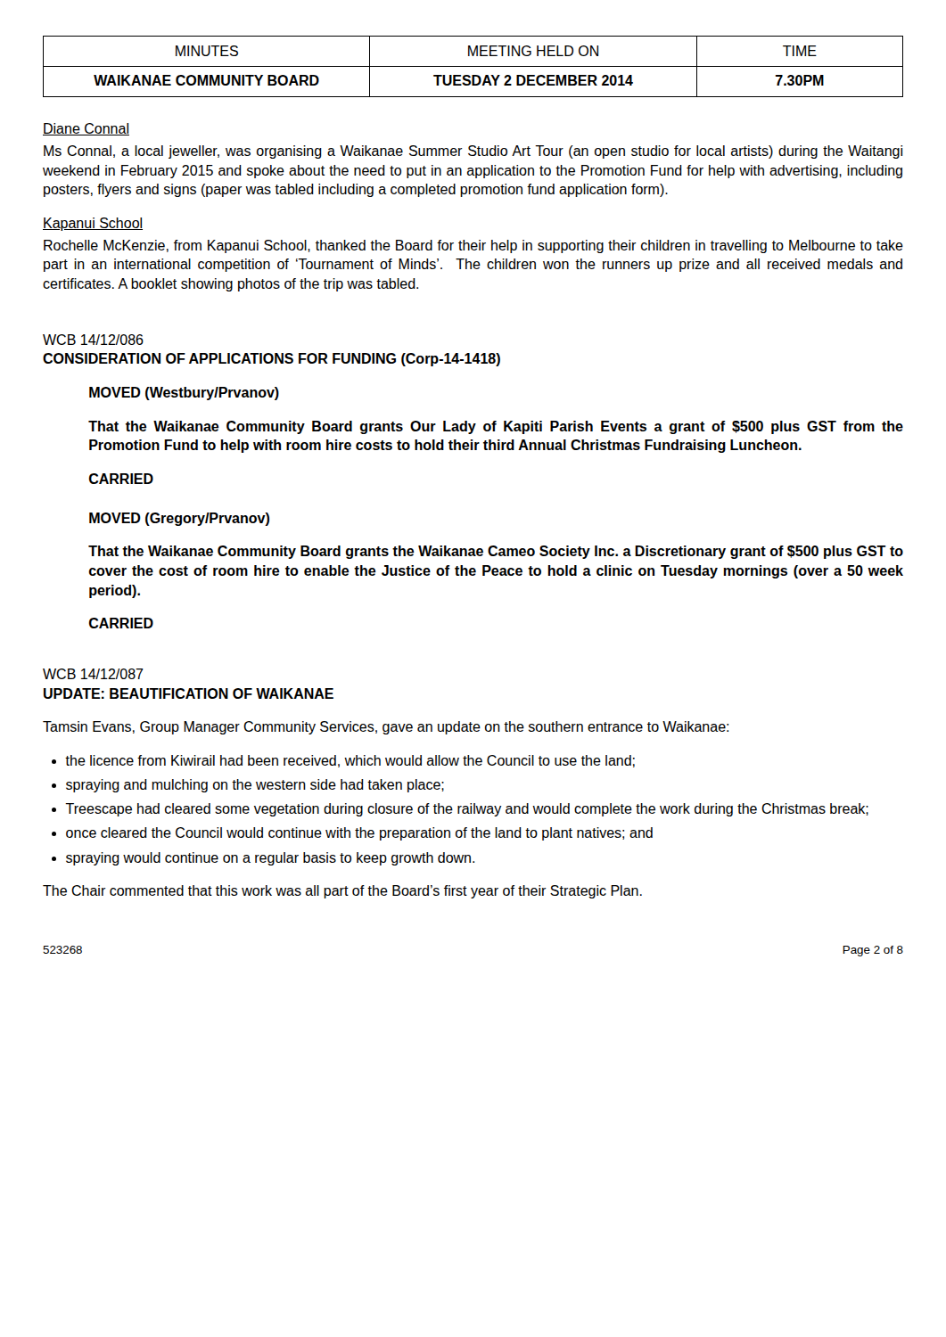| MINUTES | MEETING HELD ON | TIME |
| WAIKANAE COMMUNITY BOARD | TUESDAY 2 DECEMBER 2014 | 7.30PM |
Diane Connal
Ms Connal, a local jeweller, was organising a Waikanae Summer Studio Art Tour (an open studio for local artists) during the Waitangi weekend in February 2015 and spoke about the need to put in an application to the Promotion Fund for help with advertising, including posters, flyers and signs (paper was tabled including a completed promotion fund application form).
Kapanui School
Rochelle McKenzie, from Kapanui School, thanked the Board for their help in supporting their children in travelling to Melbourne to take part in an international competition of ‘Tournament of Minds’. The children won the runners up prize and all received medals and certificates. A booklet showing photos of the trip was tabled.
WCB 14/12/086
CONSIDERATION OF APPLICATIONS FOR FUNDING (Corp-14-1418)
MOVED (Westbury/Prvanov)
That the Waikanae Community Board grants Our Lady of Kapiti Parish Events a grant of $500 plus GST from the Promotion Fund to help with room hire costs to hold their third Annual Christmas Fundraising Luncheon.
CARRIED
MOVED (Gregory/Prvanov)
That the Waikanae Community Board grants the Waikanae Cameo Society Inc. a Discretionary grant of $500 plus GST to cover the cost of room hire to enable the Justice of the Peace to hold a clinic on Tuesday mornings (over a 50 week period).
CARRIED
WCB 14/12/087
UPDATE: BEAUTIFICATION OF WAIKANAE
Tamsin Evans, Group Manager Community Services, gave an update on the southern entrance to Waikanae:
the licence from Kiwirail had been received, which would allow the Council to use the land;
spraying and mulching on the western side had taken place;
Treescape had cleared some vegetation during closure of the railway and would complete the work during the Christmas break;
once cleared the Council would continue with the preparation of the land to plant natives; and
spraying would continue on a regular basis to keep growth down.
The Chair commented that this work was all part of the Board’s first year of their Strategic Plan.
523268 Page 2 of 8